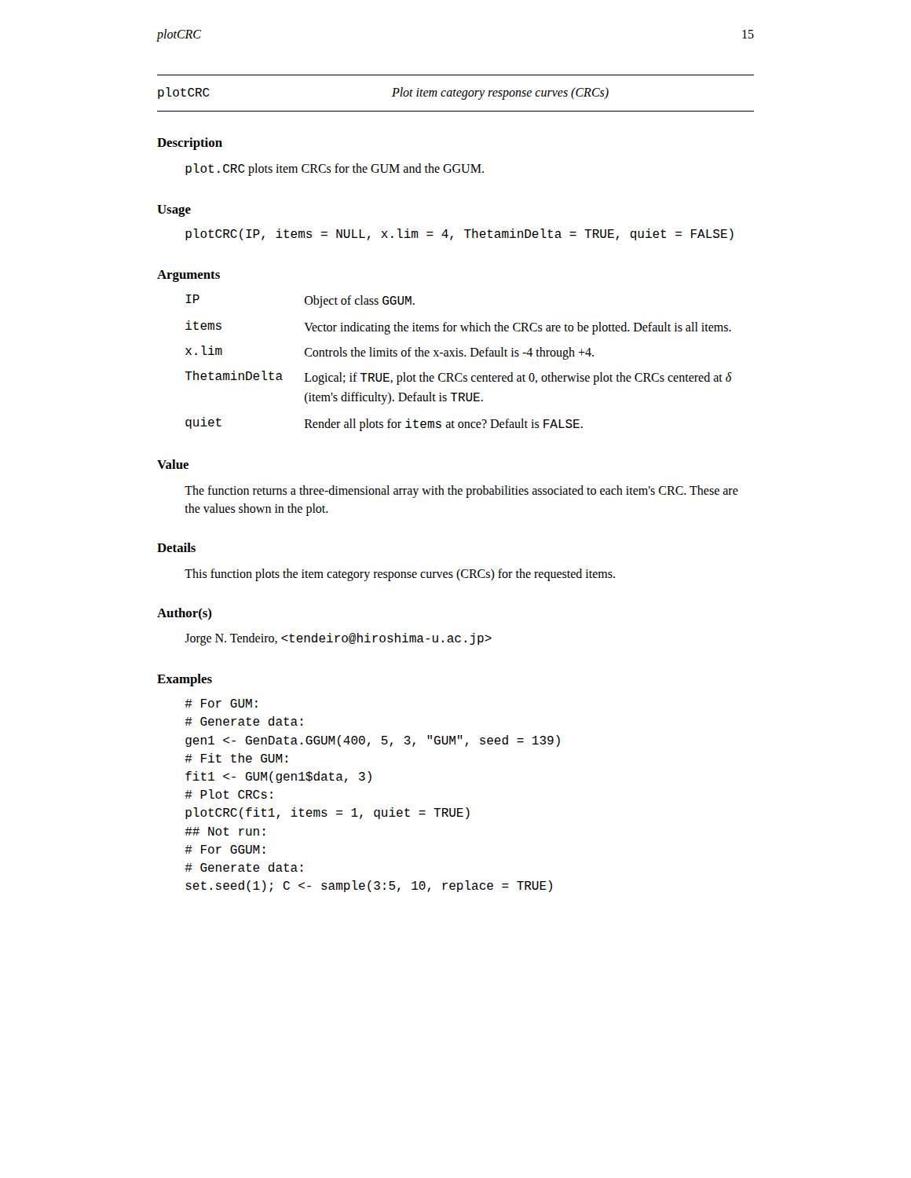plotCRC 15
plotCRC Plot item category response curves (CRCs)
Description
plot.CRC plots item CRCs for the GUM and the GGUM.
Usage
plotCRC(IP, items = NULL, x.lim = 4, ThetaminDelta = TRUE, quiet = FALSE)
Arguments
IP
Object of class GGUM.
items
Vector indicating the items for which the CRCs are to be plotted. Default is all items.
x.lim
Controls the limits of the x-axis. Default is -4 through +4.
ThetaminDelta
Logical; if TRUE, plot the CRCs centered at 0, otherwise plot the CRCs centered at δ (item's difficulty). Default is TRUE.
quiet
Render all plots for items at once? Default is FALSE.
Value
The function returns a three-dimensional array with the probabilities associated to each item's CRC. These are the values shown in the plot.
Details
This function plots the item category response curves (CRCs) for the requested items.
Author(s)
Jorge N. Tendeiro, <tendeiro@hiroshima-u.ac.jp>
Examples
# For GUM:
# Generate data:
gen1 <- GenData.GGUM(400, 5, 3, "GUM", seed = 139)
# Fit the GUM:
fit1 <- GUM(gen1$data, 3)
# Plot CRCs:
plotCRC(fit1, items = 1, quiet = TRUE)
## Not run:
# For GGUM:
# Generate data:
set.seed(1); C <- sample(3:5, 10, replace = TRUE)